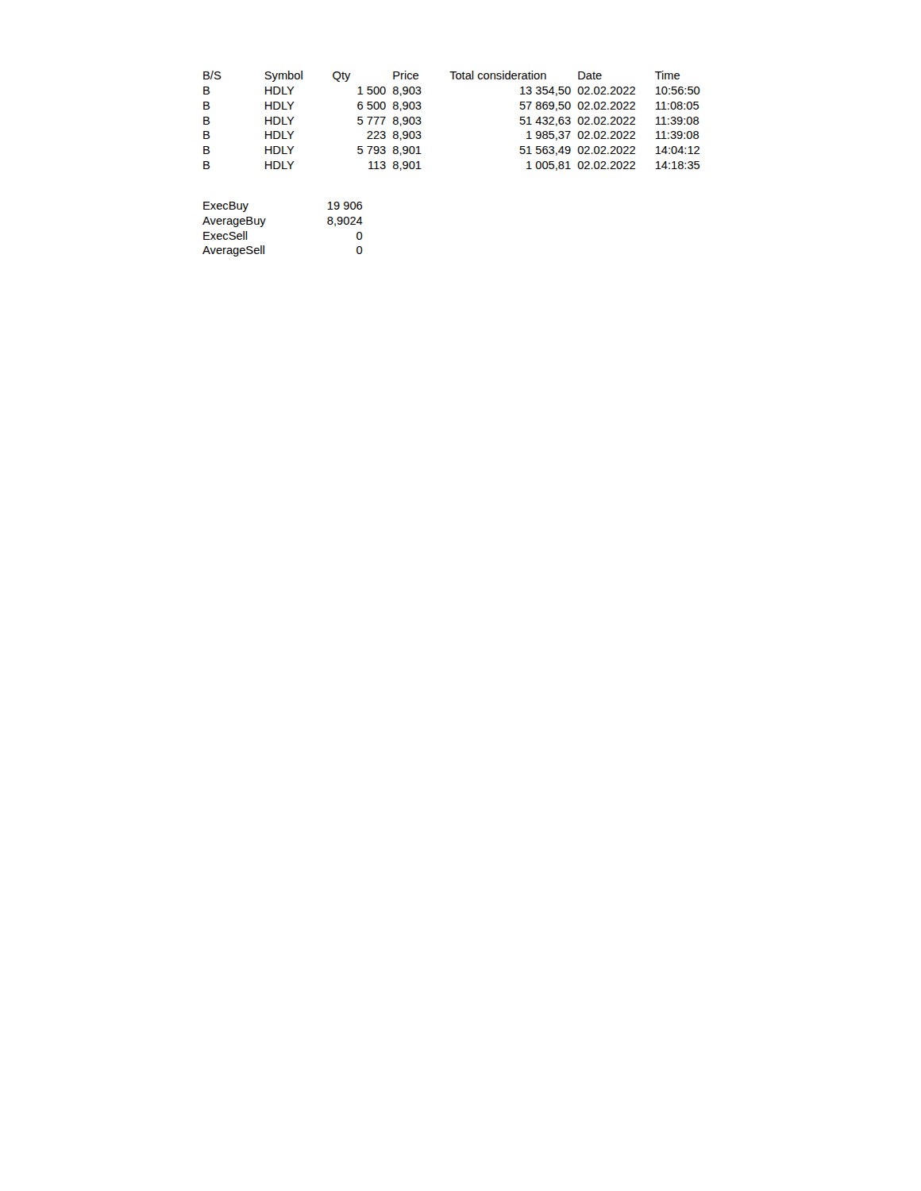| B/S | Symbol | Qty | Price | Total consideration | Date | Time |
| --- | --- | --- | --- | --- | --- | --- |
| B | HDLY | 1 500 | 8,903 | 13 354,50 | 02.02.2022 | 10:56:50 |
| B | HDLY | 6 500 | 8,903 | 57 869,50 | 02.02.2022 | 11:08:05 |
| B | HDLY | 5 777 | 8,903 | 51 432,63 | 02.02.2022 | 11:39:08 |
| B | HDLY | 223 | 8,903 | 1 985,37 | 02.02.2022 | 11:39:08 |
| B | HDLY | 5 793 | 8,901 | 51 563,49 | 02.02.2022 | 14:04:12 |
| B | HDLY | 113 | 8,901 | 1 005,81 | 02.02.2022 | 14:18:35 |
| ExecBuy | 19 906 |
| AverageBuy | 8,9024 |
| ExecSell | 0 |
| AverageSell | 0 |